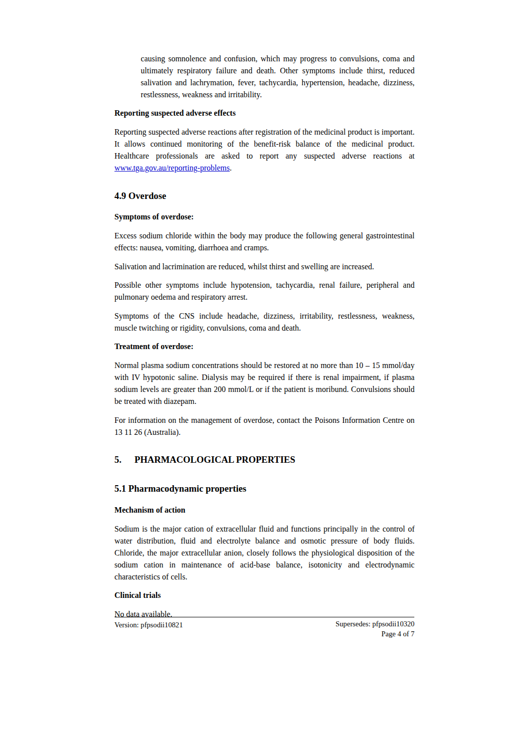causing somnolence and confusion, which may progress to convulsions, coma and ultimately respiratory failure and death. Other symptoms include thirst, reduced salivation and lachrymation, fever, tachycardia, hypertension, headache, dizziness, restlessness, weakness and irritability.
Reporting suspected adverse effects
Reporting suspected adverse reactions after registration of the medicinal product is important. It allows continued monitoring of the benefit-risk balance of the medicinal product. Healthcare professionals are asked to report any suspected adverse reactions at www.tga.gov.au/reporting-problems.
4.9 Overdose
Symptoms of overdose:
Excess sodium chloride within the body may produce the following general gastrointestinal effects: nausea, vomiting, diarrhoea and cramps.
Salivation and lacrimination are reduced, whilst thirst and swelling are increased.
Possible other symptoms include hypotension, tachycardia, renal failure, peripheral and pulmonary oedema and respiratory arrest.
Symptoms of the CNS include headache, dizziness, irritability, restlessness, weakness, muscle twitching or rigidity, convulsions, coma and death.
Treatment of overdose:
Normal plasma sodium concentrations should be restored at no more than 10 – 15 mmol/day with IV hypotonic saline. Dialysis may be required if there is renal impairment, if plasma sodium levels are greater than 200 mmol/L or if the patient is moribund. Convulsions should be treated with diazepam.
For information on the management of overdose, contact the Poisons Information Centre on 13 11 26 (Australia).
5. PHARMACOLOGICAL PROPERTIES
5.1 Pharmacodynamic properties
Mechanism of action
Sodium is the major cation of extracellular fluid and functions principally in the control of water distribution, fluid and electrolyte balance and osmotic pressure of body fluids. Chloride, the major extracellular anion, closely follows the physiological disposition of the sodium cation in maintenance of acid-base balance, isotonicity and electrodynamic characteristics of cells.
Clinical trials
No data available.
Version: pfpsodii10821
Supersedes: pfpsodii10320
Page 4 of 7